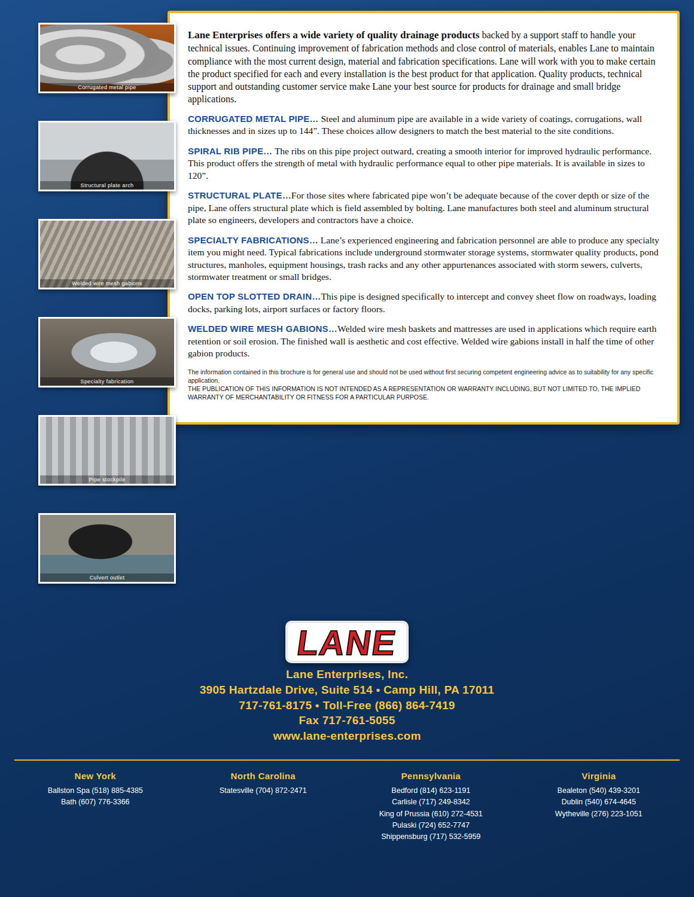Corrugated metal pipe
Structural plate arch
Welded wire mesh gabions
Specialty fabrication
Pipe stockpile
Culvert outlet
Lane Enterprises offers a wide variety of quality drainage products backed by a support staff to handle your technical issues. Continuing improvement of fabrication methods and close control of materials, enables Lane to maintain compliance with the most current design, material and fabrication specifications. Lane will work with you to make certain the product specified for each and every installation is the best product for that application. Quality products, technical support and outstanding customer service make Lane your best source for products for drainage and small bridge applications.
Corrugated Metal Pipe… Steel and aluminum pipe are available in a wide variety of coatings, corrugations, wall thicknesses and in sizes up to 144”. These choices allow designers to match the best material to the site conditions.
Spiral Rib Pipe… The ribs on this pipe project outward, creating a smooth interior for improved hydraulic performance. This product offers the strength of metal with hydraulic performance equal to other pipe materials. It is available in sizes to 120”.
Structural Plate…For those sites where fabricated pipe won’t be adequate because of the cover depth or size of the pipe, Lane offers structural plate which is field assembled by bolting. Lane manufactures both steel and aluminum structural plate so engineers, developers and contractors have a choice.
Specialty Fabrications… Lane’s experienced engineering and fabrication per­sonnel are able to produce any specialty item you might need. Typical fabrications include underground stormwater storage systems, stormwater quality products, pond structures, manholes, equipment housings, trash racks and any other appurtenances associated with storm sewers, culverts, stormwater treatment or small bridges.
Open Top Slotted Drain…This pipe is designed specifically to intercept and convey sheet flow on roadways, loading docks, parking lots, airport surfaces or factory floors.
Welded Wire Mesh Gabions…Welded wire mesh baskets and mattresses are used in applications which require earth retention or soil erosion. The finished wall is aesthetic and cost effective. Welded wire gabions install in half the time of other gabion products.
The information contained in this brochure is for general use and should not be used without first securing competent engineering advice as to suitability for any specific application.
The publication of this information is not intended as a representation or warranty including, but not limited to, the implied warranty of merchantability or fitness for a particular purpose.
LANE
Lane Enterprises, Inc.
3905 Hartzdale Drive, Suite 514 • Camp Hill, PA 17011
717-761-8175 • Toll-Free (866) 864-7419
Fax 717-761-5055
www.lane-enterprises.com
New York
Ballston Spa (518) 885-4385
Bath (607) 776-3366
North Carolina
Statesville (704) 872-2471
Pennsylvania
Bedford (814) 623-1191
Carlisle (717) 249-8342
King of Prussia (610) 272-4531
Pulaski (724) 652-7747
Shippensburg (717) 532-5959
Virginia
Bealeton (540) 439-3201
Dublin (540) 674-4645
Wytheville (276) 223-1051